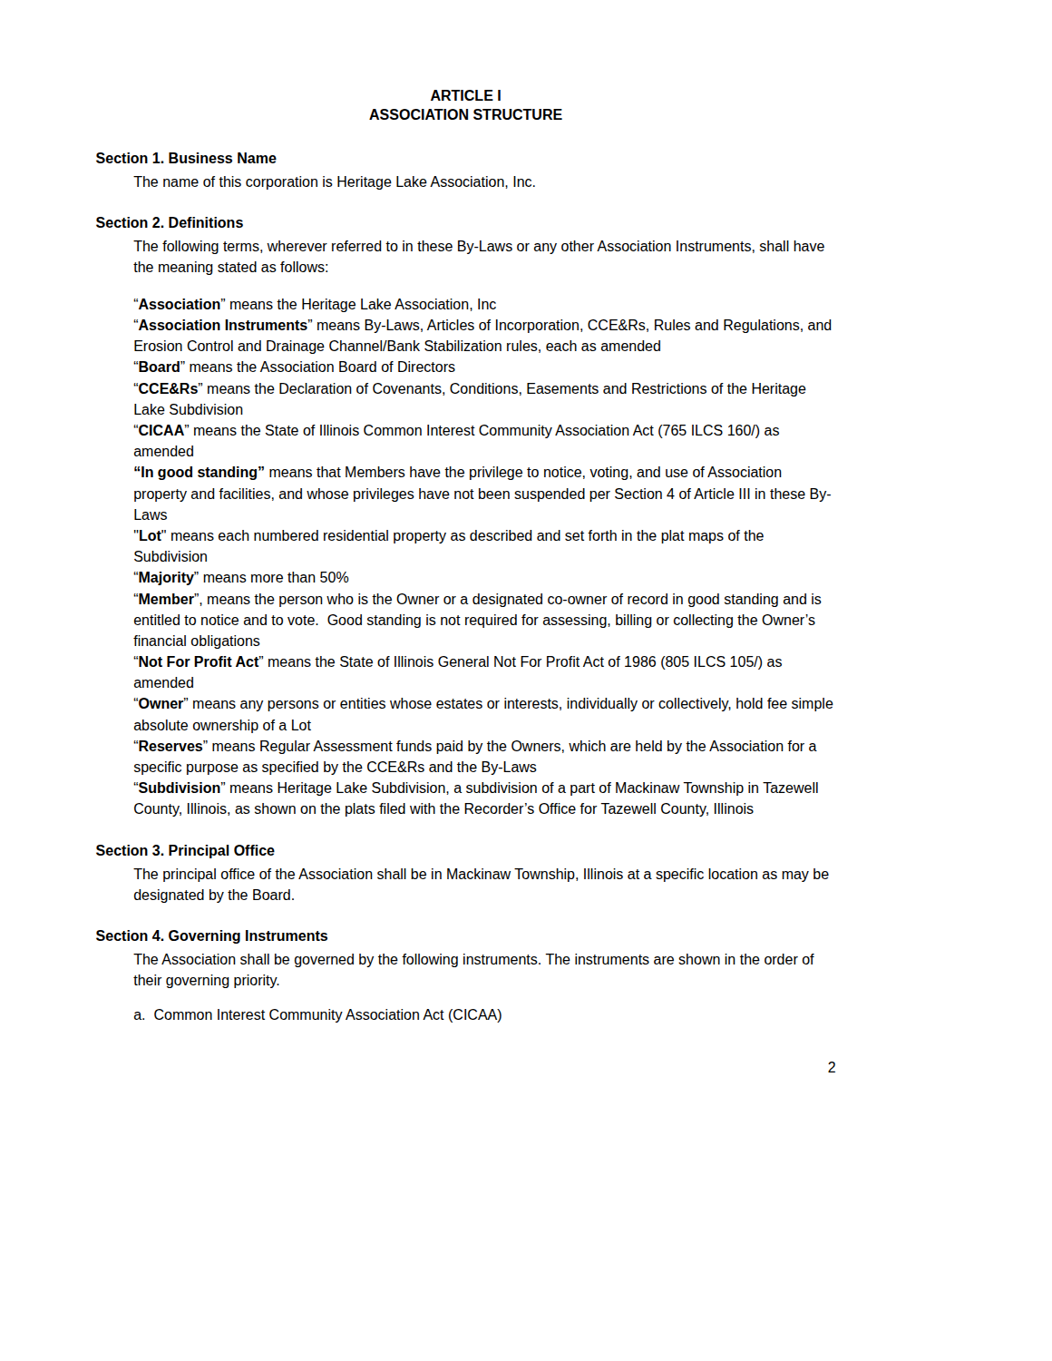ARTICLE I
ASSOCIATION STRUCTURE
Section 1. Business Name
The name of this corporation is Heritage Lake Association, Inc.
Section 2. Definitions
The following terms, wherever referred to in these By-Laws or any other Association Instruments, shall have the meaning stated as follows:
“Association” means the Heritage Lake Association, Inc
“Association Instruments” means By-Laws, Articles of Incorporation, CCE&Rs, Rules and Regulations, and Erosion Control and Drainage Channel/Bank Stabilization rules, each as amended
“Board” means the Association Board of Directors
“CCE&Rs” means the Declaration of Covenants, Conditions, Easements and Restrictions of the Heritage Lake Subdivision
“CICAA” means the State of Illinois Common Interest Community Association Act (765 ILCS 160/) as amended
“In good standing” means that Members have the privilege to notice, voting, and use of Association property and facilities, and whose privileges have not been suspended per Section 4 of Article III in these By-Laws
"Lot" means each numbered residential property as described and set forth in the plat maps of the Subdivision
“Majority” means more than 50%
“Member”, means the person who is the Owner or a designated co-owner of record in good standing and is entitled to notice and to vote. Good standing is not required for assessing, billing or collecting the Owner’s financial obligations
“Not For Profit Act” means the State of Illinois General Not For Profit Act of 1986 (805 ILCS 105/) as amended
“Owner” means any persons or entities whose estates or interests, individually or collectively, hold fee simple absolute ownership of a Lot
“Reserves” means Regular Assessment funds paid by the Owners, which are held by the Association for a specific purpose as specified by the CCE&Rs and the By-Laws
“Subdivision” means Heritage Lake Subdivision, a subdivision of a part of Mackinaw Township in Tazewell County, Illinois, as shown on the plats filed with the Recorder’s Office for Tazewell County, Illinois
Section 3. Principal Office
The principal office of the Association shall be in Mackinaw Township, Illinois at a specific location as may be designated by the Board.
Section 4. Governing Instruments
The Association shall be governed by the following instruments. The instruments are shown in the order of their governing priority.
a. Common Interest Community Association Act (CICAA)
2